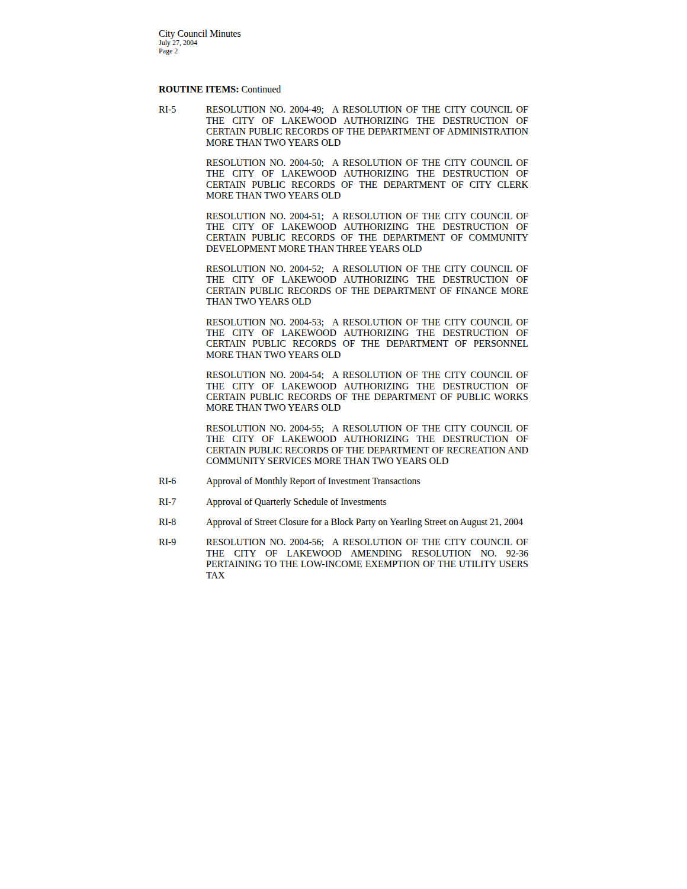City Council Minutes
July 27, 2004
Page 2
ROUTINE ITEMS: Continued
RI-5
RESOLUTION NO. 2004-49; A RESOLUTION OF THE CITY COUNCIL OF THE CITY OF LAKEWOOD AUTHORIZING THE DESTRUCTION OF CERTAIN PUBLIC RECORDS OF THE DEPARTMENT OF ADMINISTRATION MORE THAN TWO YEARS OLD
RESOLUTION NO. 2004-50; A RESOLUTION OF THE CITY COUNCIL OF THE CITY OF LAKEWOOD AUTHORIZING THE DESTRUCTION OF CERTAIN PUBLIC RECORDS OF THE DEPARTMENT OF CITY CLERK MORE THAN TWO YEARS OLD
RESOLUTION NO. 2004-51; A RESOLUTION OF THE CITY COUNCIL OF THE CITY OF LAKEWOOD AUTHORIZING THE DESTRUCTION OF CERTAIN PUBLIC RECORDS OF THE DEPARTMENT OF COMMUNITY DEVELOPMENT MORE THAN THREE YEARS OLD
RESOLUTION NO. 2004-52; A RESOLUTION OF THE CITY COUNCIL OF THE CITY OF LAKEWOOD AUTHORIZING THE DESTRUCTION OF CERTAIN PUBLIC RECORDS OF THE DEPARTMENT OF FINANCE MORE THAN TWO YEARS OLD
RESOLUTION NO. 2004-53; A RESOLUTION OF THE CITY COUNCIL OF THE CITY OF LAKEWOOD AUTHORIZING THE DESTRUCTION OF CERTAIN PUBLIC RECORDS OF THE DEPARTMENT OF PERSONNEL MORE THAN TWO YEARS OLD
RESOLUTION NO. 2004-54; A RESOLUTION OF THE CITY COUNCIL OF THE CITY OF LAKEWOOD AUTHORIZING THE DESTRUCTION OF CERTAIN PUBLIC RECORDS OF THE DEPARTMENT OF PUBLIC WORKS MORE THAN TWO YEARS OLD
RESOLUTION NO. 2004-55; A RESOLUTION OF THE CITY COUNCIL OF THE CITY OF LAKEWOOD AUTHORIZING THE DESTRUCTION OF CERTAIN PUBLIC RECORDS OF THE DEPARTMENT OF RECREATION AND COMMUNITY SERVICES MORE THAN TWO YEARS OLD
RI-6
Approval of Monthly Report of Investment Transactions
RI-7
Approval of Quarterly Schedule of Investments
RI-8
Approval of Street Closure for a Block Party on Yearling Street on August 21, 2004
RI-9
RESOLUTION NO. 2004-56; A RESOLUTION OF THE CITY COUNCIL OF THE CITY OF LAKEWOOD AMENDING RESOLUTION NO. 92-36 PERTAINING TO THE LOW-INCOME EXEMPTION OF THE UTILITY USERS TAX